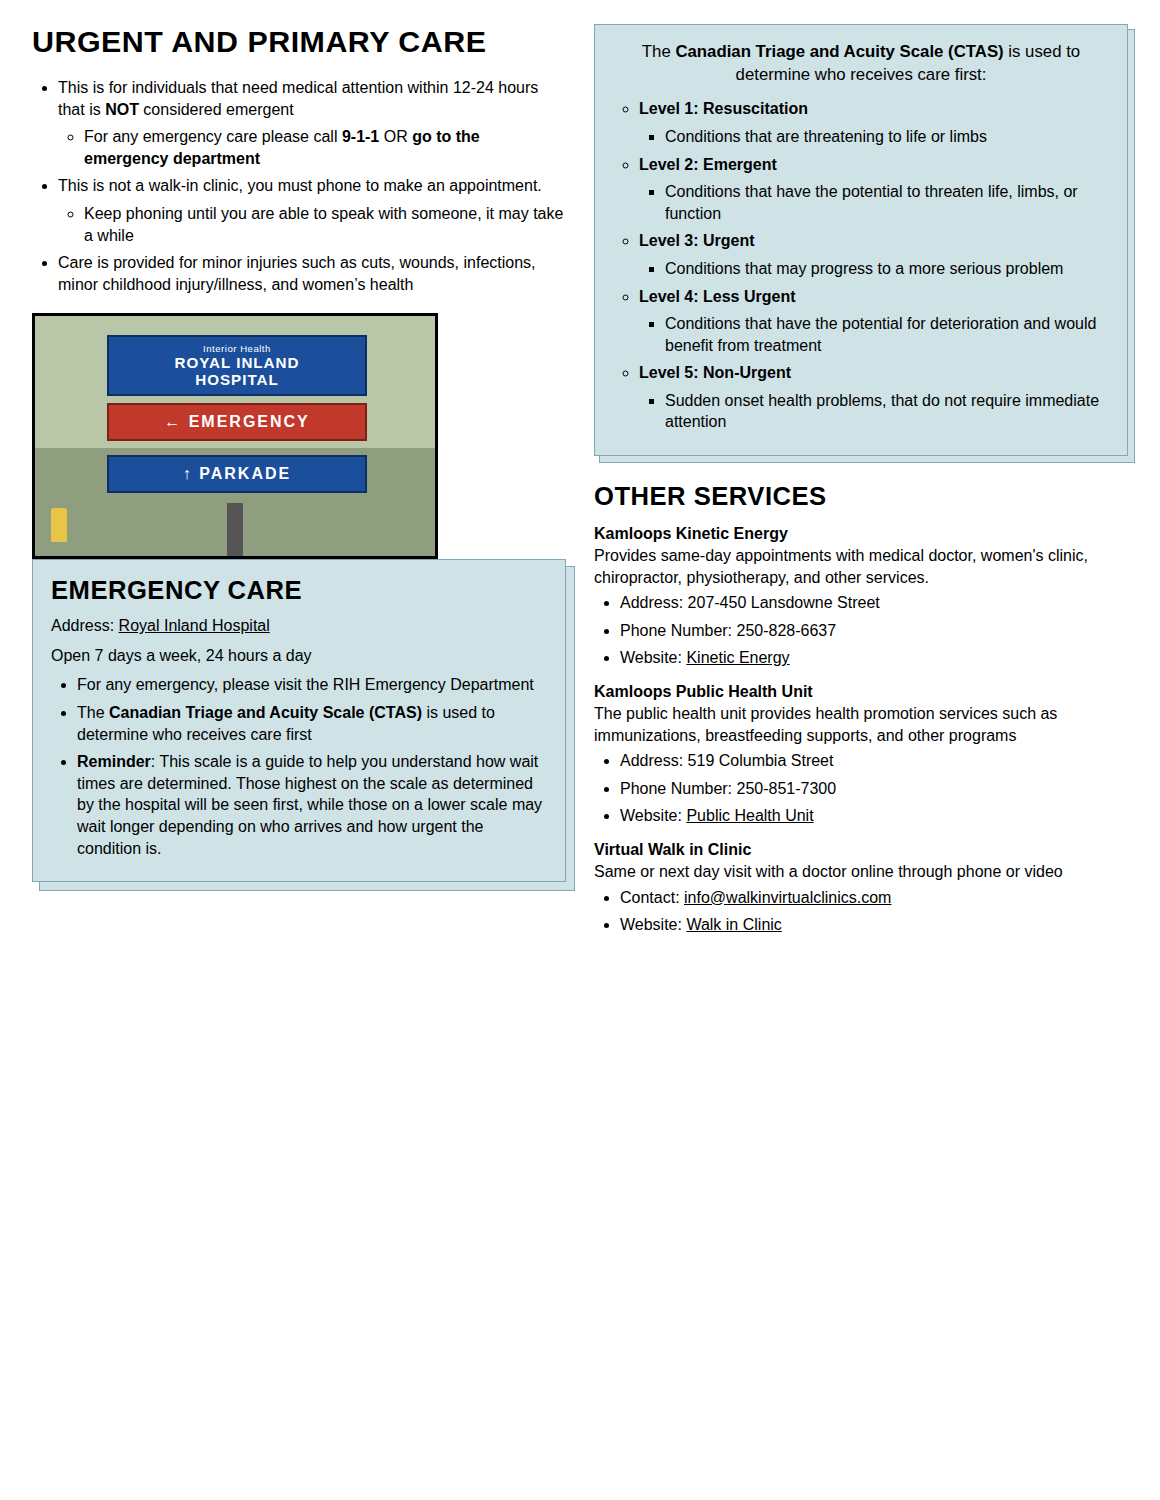Urgent and Primary Care
This is for individuals that need medical attention within 12-24 hours that is NOT considered emergent
For any emergency care please call 9-1-1 OR go to the emergency department
This is not a walk-in clinic, you must phone to make an appointment.
Keep phoning until you are able to speak with someone, it may take a while
Care is provided for minor injuries such as cuts, wounds, infections, minor childhood injury/illness, and women’s health
Interior Health ROYAL INLAND
HOSPITAL
← EMERGENCY
↑ PARKADE
Emergency Care
Address: Royal Inland Hospital
Open 7 days a week, 24 hours a day
For any emergency, please visit the RIH Emergency Department
The Canadian Triage and Acuity Scale (CTAS) is used to determine who receives care first
Reminder: This scale is a guide to help you understand how wait times are determined. Those highest on the scale as determined by the hospital will be seen first, while those on a lower scale may wait longer depending on who arrives and how urgent the condition is.
The Canadian Triage and Acuity Scale (CTAS) is used to determine who receives care first:
Level 1: Resuscitation
Conditions that are threatening to life or limbs
Level 2: Emergent
Conditions that have the potential to threaten life, limbs, or function
Level 3: Urgent
Conditions that may progress to a more serious problem
Level 4: Less Urgent
Conditions that have the potential for deterioration and would benefit from treatment
Level 5: Non-Urgent
Sudden onset health problems, that do not require immediate attention
Other Services
Kamloops Kinetic Energy
Provides same-day appointments with medical doctor, women's clinic, chiropractor, physiotherapy, and other services.
Address: 207-450 Lansdowne Street
Phone Number: 250-828-6637
Website: Kinetic Energy
Kamloops Public Health Unit
The public health unit provides health promotion services such as immunizations, breastfeeding supports, and other programs
Address: 519 Columbia Street
Phone Number: 250-851-7300
Website: Public Health Unit
Virtual Walk in Clinic
Same or next day visit with a doctor online through phone or video
Contact: info@walkinvirtualclinics.com
Website: Walk in Clinic